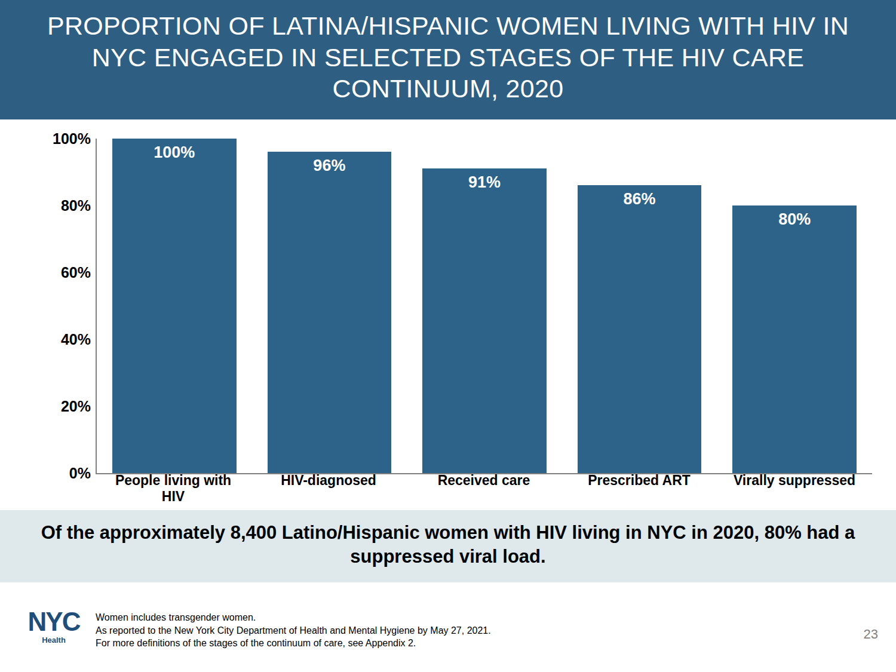PROPORTION OF LATINA/HISPANIC WOMEN LIVING WITH HIV IN NYC ENGAGED IN SELECTED STAGES OF THE HIV CARE CONTINUUM, 2020
100%
80%
60%
40%
20%
0%
100%
96%
91%
86%
80%
People living with HIV
HIV-diagnosed
Received care
Prescribed ART
Virally suppressed
Of the approximately 8,400 Latino/Hispanic women with HIV living in NYC in 2020, 80% had a suppressed viral load.
NYC
Health
Women includes transgender women.
As reported to the New York City Department of Health and Mental Hygiene by May 27, 2021.
For more definitions of the stages of the continuum of care, see Appendix 2.
23